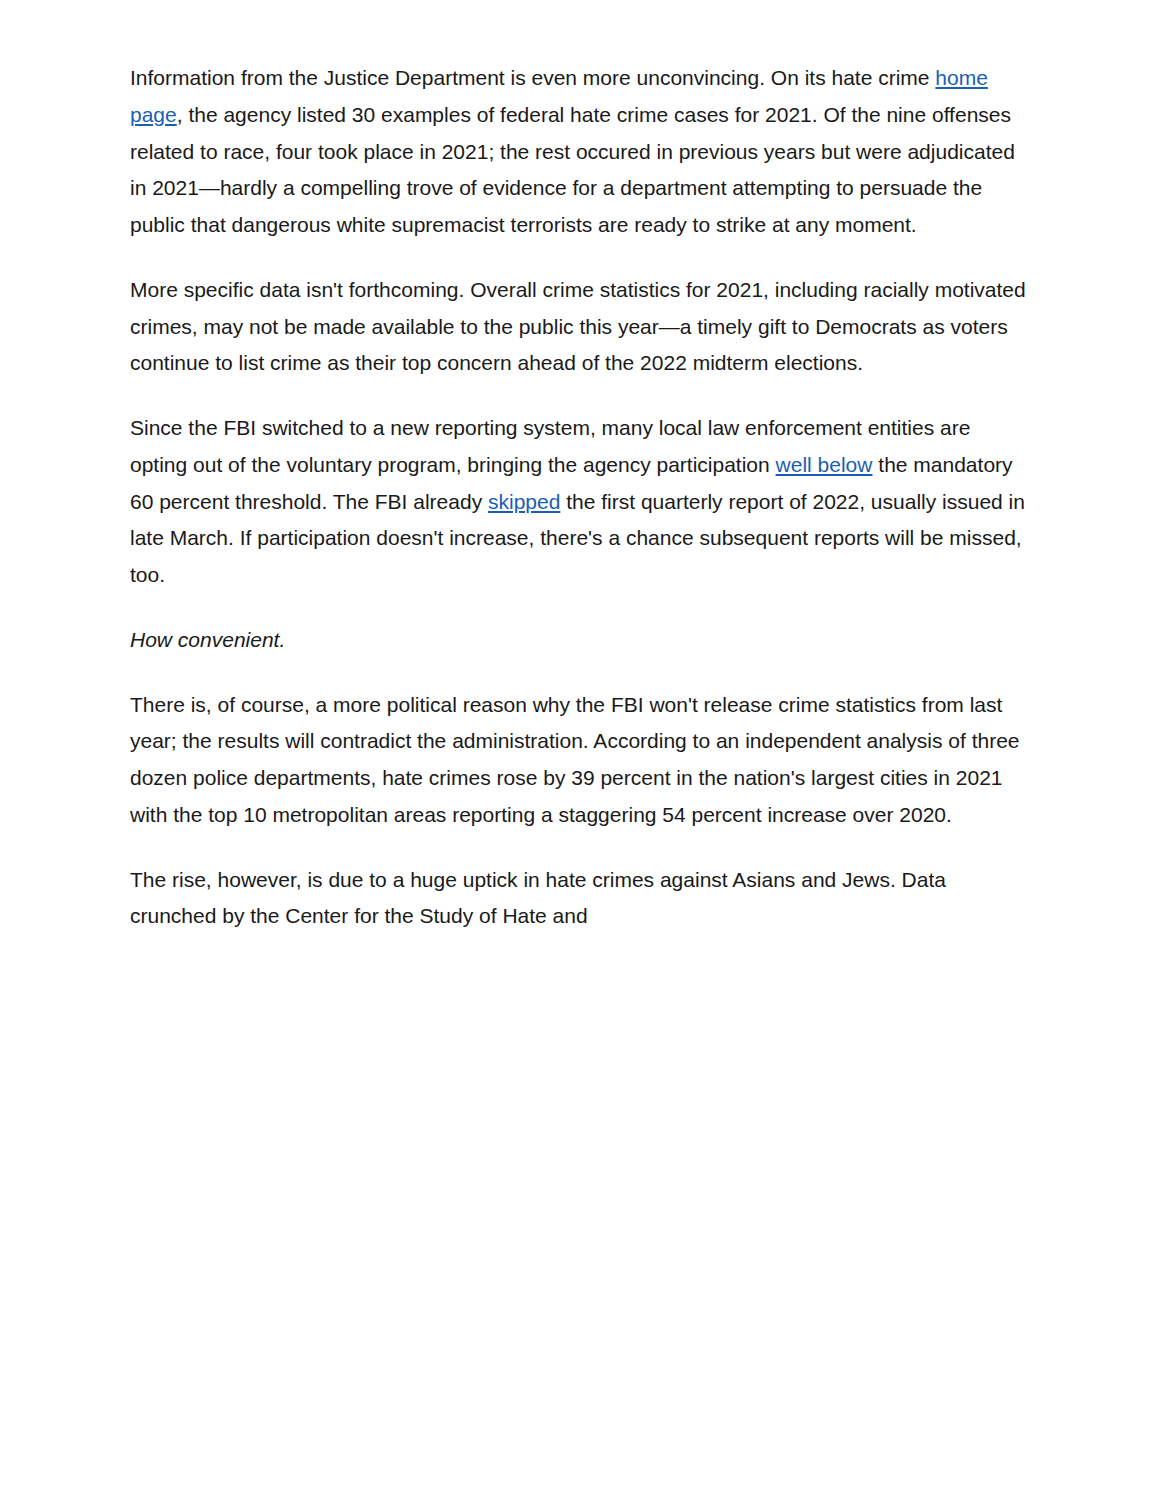Information from the Justice Department is even more unconvincing. On its hate crime home page, the agency listed 30 examples of federal hate crime cases for 2021. Of the nine offenses related to race, four took place in 2021; the rest occured in previous years but were adjudicated in 2021—hardly a compelling trove of evidence for a department attempting to persuade the public that dangerous white supremacist terrorists are ready to strike at any moment.
More specific data isn't forthcoming. Overall crime statistics for 2021, including racially motivated crimes, may not be made available to the public this year—a timely gift to Democrats as voters continue to list crime as their top concern ahead of the 2022 midterm elections.
Since the FBI switched to a new reporting system, many local law enforcement entities are opting out of the voluntary program, bringing the agency participation well below the mandatory 60 percent threshold. The FBI already skipped the first quarterly report of 2022, usually issued in late March. If participation doesn't increase, there's a chance subsequent reports will be missed, too.
How convenient.
There is, of course, a more political reason why the FBI won't release crime statistics from last year; the results will contradict the administration. According to an independent analysis of three dozen police departments, hate crimes rose by 39 percent in the nation's largest cities in 2021 with the top 10 metropolitan areas reporting a staggering 54 percent increase over 2020.
The rise, however, is due to a huge uptick in hate crimes against Asians and Jews. Data crunched by the Center for the Study of Hate and